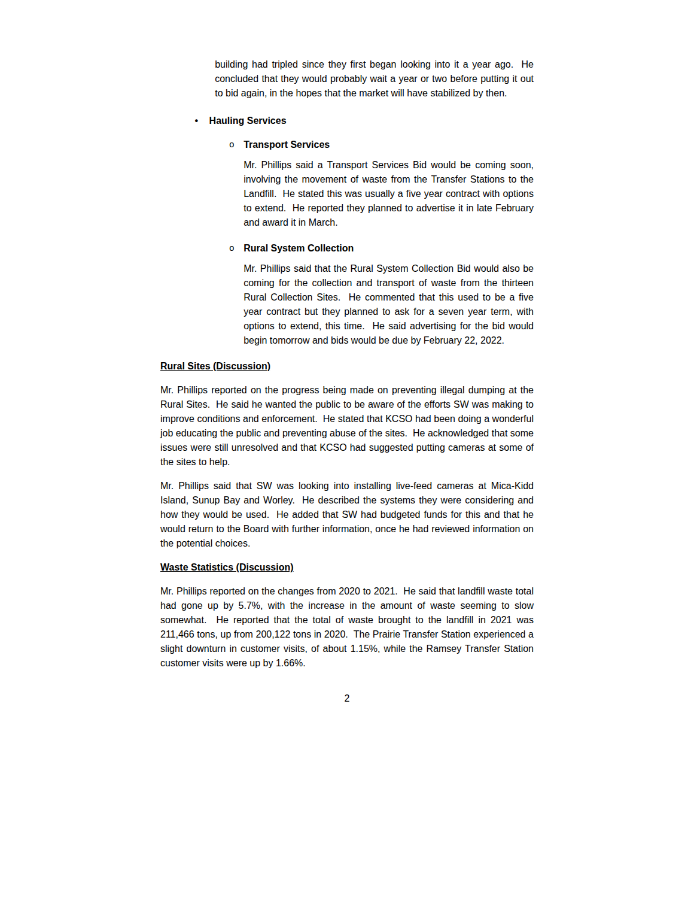building had tripled since they first began looking into it a year ago. He concluded that they would probably wait a year or two before putting it out to bid again, in the hopes that the market will have stabilized by then.
Hauling Services
Transport Services
Mr. Phillips said a Transport Services Bid would be coming soon, involving the movement of waste from the Transfer Stations to the Landfill. He stated this was usually a five year contract with options to extend. He reported they planned to advertise it in late February and award it in March.
Rural System Collection
Mr. Phillips said that the Rural System Collection Bid would also be coming for the collection and transport of waste from the thirteen Rural Collection Sites. He commented that this used to be a five year contract but they planned to ask for a seven year term, with options to extend, this time. He said advertising for the bid would begin tomorrow and bids would be due by February 22, 2022.
Rural Sites (Discussion)
Mr. Phillips reported on the progress being made on preventing illegal dumping at the Rural Sites. He said he wanted the public to be aware of the efforts SW was making to improve conditions and enforcement. He stated that KCSO had been doing a wonderful job educating the public and preventing abuse of the sites. He acknowledged that some issues were still unresolved and that KCSO had suggested putting cameras at some of the sites to help.
Mr. Phillips said that SW was looking into installing live-feed cameras at Mica-Kidd Island, Sunup Bay and Worley. He described the systems they were considering and how they would be used. He added that SW had budgeted funds for this and that he would return to the Board with further information, once he had reviewed information on the potential choices.
Waste Statistics (Discussion)
Mr. Phillips reported on the changes from 2020 to 2021. He said that landfill waste total had gone up by 5.7%, with the increase in the amount of waste seeming to slow somewhat. He reported that the total of waste brought to the landfill in 2021 was 211,466 tons, up from 200,122 tons in 2020. The Prairie Transfer Station experienced a slight downturn in customer visits, of about 1.15%, while the Ramsey Transfer Station customer visits were up by 1.66%.
2